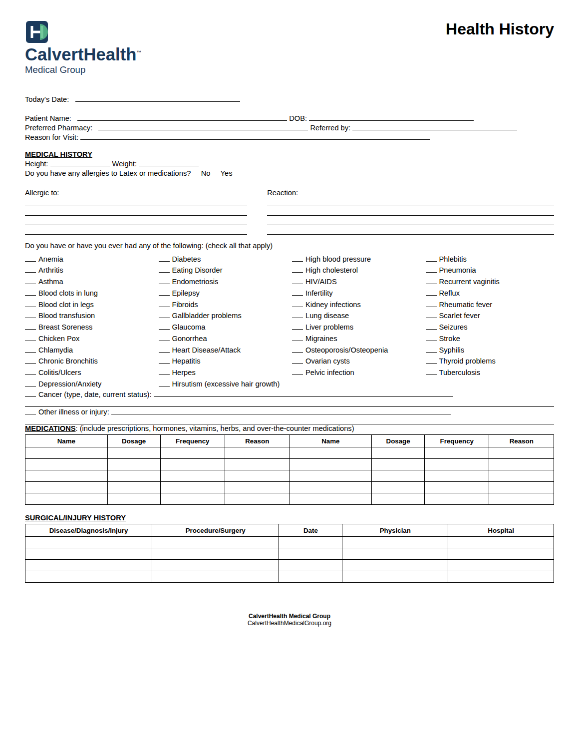CalvertHealth™
Medical Group
Health History
Today's Date:
Patient Name: DOB:
Preferred Pharmacy: Referred by:
Reason for Visit:
MEDICAL HISTORY
Height: Weight:
Do you have any allergies to Latex or medications? No Yes
| Allergic to: | | Reaction: |
Do you have or have you ever had any of the following: (check all that apply)
Anemia
Diabetes
High blood pressure
Phlebitis
Arthritis
Eating Disorder
High cholesterol
Pneumonia
Asthma
Endometriosis
HIV/AIDS
Recurrent vaginitis
Blood clots in lung
Epilepsy
Infertility
Reflux
Blood clot in legs
Fibroids
Kidney infections
Rheumatic fever
Blood transfusion
Gallbladder problems
Lung disease
Scarlet fever
Breast Soreness
Glaucoma
Liver problems
Seizures
Chicken Pox
Gonorrhea
Migraines
Stroke
Chlamydia
Heart Disease/Attack
Osteoporosis/Osteopenia
Syphilis
Chronic Bronchitis
Hepatitis
Ovarian cysts
Thyroid problems
Colitis/Ulcers
Herpes
Pelvic infection
Tuberculosis
Depression/Anxiety
Hirsutism (excessive hair growth)
Cancer (type, date, current status):
Other illness or injury:
MEDICATIONS
: (include prescriptions, hormones, vitamins, herbs, and over-the-counter medications)
| Name | Dosage | Frequency | Reason | Name | Dosage | Frequency | Reason |
| --- | --- | --- | --- | --- | --- | --- | --- |
SURGICAL/INJURY HISTORY
| Disease/Diagnosis/Injury | Procedure/Surgery | Date | Physician | Hospital |
| --- | --- | --- | --- | --- |
CalvertHealth Medical Group
CalvertHealthMedicalGroup.org